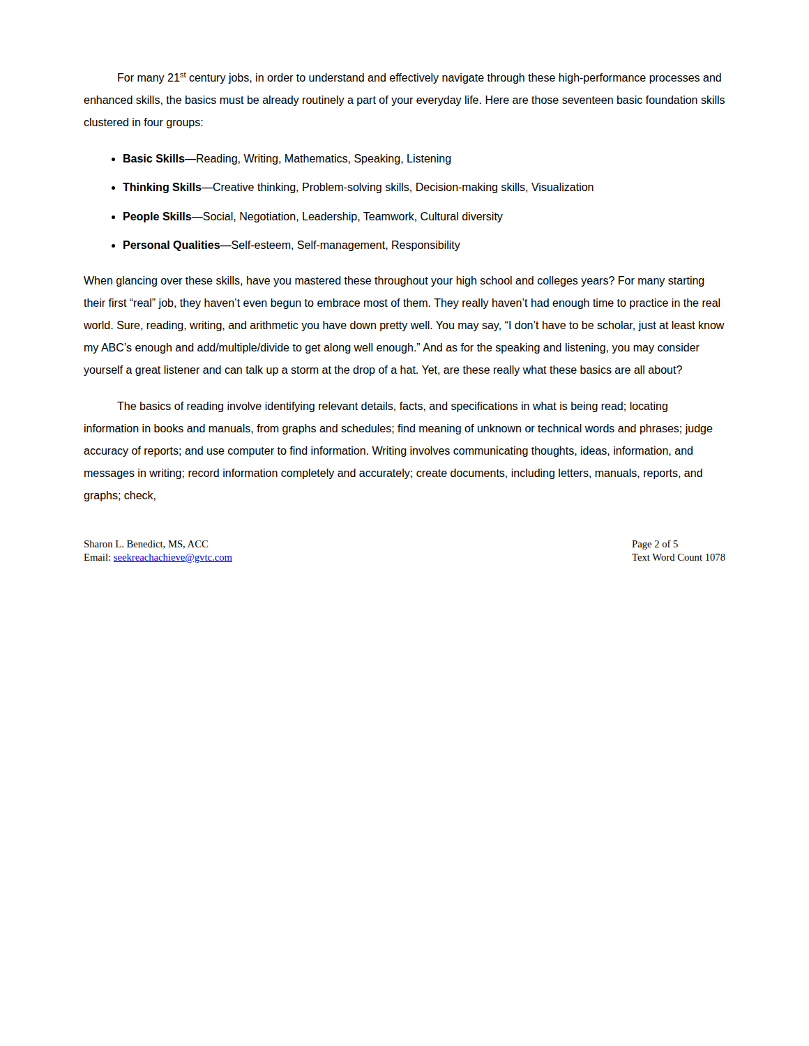For many 21st century jobs, in order to understand and effectively navigate through these high-performance processes and enhanced skills, the basics must be already routinely a part of your everyday life. Here are those seventeen basic foundation skills clustered in four groups:
Basic Skills—Reading, Writing, Mathematics, Speaking, Listening
Thinking Skills—Creative thinking, Problem-solving skills, Decision-making skills, Visualization
People Skills—Social, Negotiation, Leadership, Teamwork, Cultural diversity
Personal Qualities—Self-esteem, Self-management, Responsibility
When glancing over these skills, have you mastered these throughout your high school and colleges years? For many starting their first “real” job, they haven’t even begun to embrace most of them. They really haven’t had enough time to practice in the real world. Sure, reading, writing, and arithmetic you have down pretty well. You may say, “I don’t have to be scholar, just at least know my ABC’s enough and add/multiple/divide to get along well enough.” And as for the speaking and listening, you may consider yourself a great listener and can talk up a storm at the drop of a hat. Yet, are these really what these basics are all about?
The basics of reading involve identifying relevant details, facts, and specifications in what is being read; locating information in books and manuals, from graphs and schedules; find meaning of unknown or technical words and phrases; judge accuracy of reports; and use computer to find information. Writing involves communicating thoughts, ideas, information, and messages in writing; record information completely and accurately; create documents, including letters, manuals, reports, and graphs; check,
Sharon L. Benedict, MS, ACC
Email: seekreachachieve@gvtc.com
Page 2 of 5
Text Word Count 1078